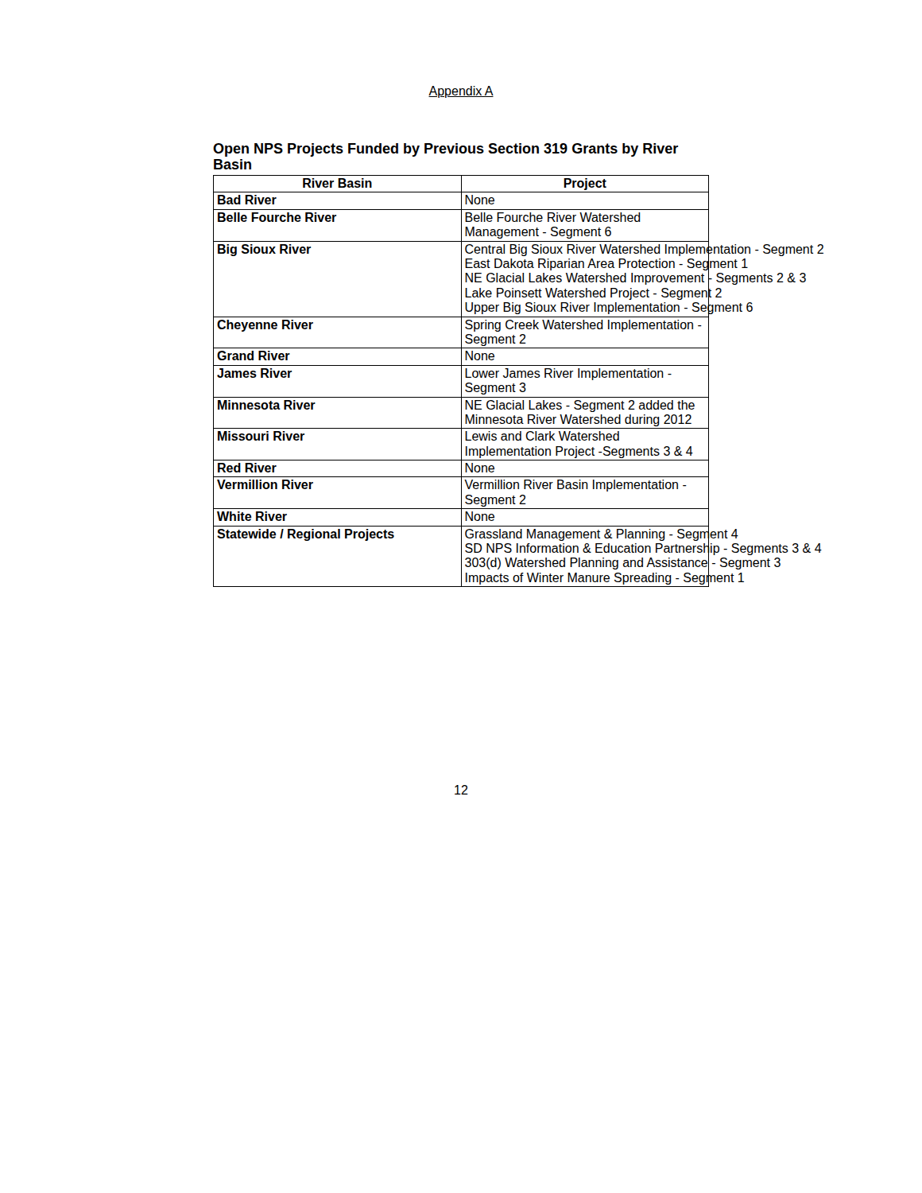Appendix A
Open NPS Projects Funded by Previous Section 319 Grants by River Basin
| River Basin | Project |
| --- | --- |
| Bad River | None |
| Belle Fourche River | Belle Fourche River Watershed Management - Segment 6 |
| Big Sioux River | Central Big Sioux River Watershed Implementation - Segment 2 East Dakota Riparian Area Protection - Segment 1 NE Glacial Lakes Watershed Improvement - Segments 2 & 3 Lake Poinsett Watershed Project - Segment 2 Upper Big Sioux River Implementation - Segment 6 |
| Cheyenne River | Spring Creek Watershed Implementation - Segment 2 |
| Grand River | None |
| James River | Lower James River Implementation - Segment 3 |
| Minnesota River | NE Glacial Lakes - Segment 2 added the Minnesota River Watershed during 2012 |
| Missouri River | Lewis and Clark Watershed Implementation Project -Segments 3 & 4 |
| Red River | None |
| Vermillion River | Vermillion River Basin Implementation - Segment 2 |
| White River | None |
| Statewide / Regional Projects | Grassland Management & Planning - Segment 4 SD NPS Information & Education Partnership - Segments 3 & 4 303(d) Watershed Planning and Assistance - Segment 3 Impacts of Winter Manure Spreading - Segment 1 |
12